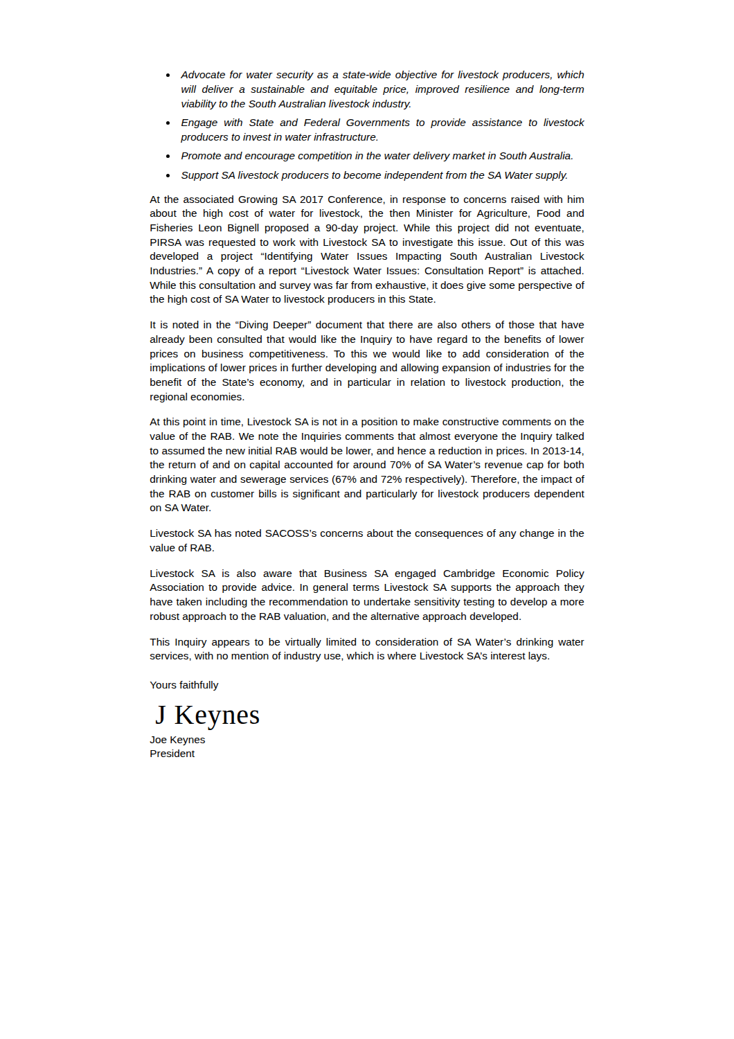Advocate for water security as a state-wide objective for livestock producers, which will deliver a sustainable and equitable price, improved resilience and long-term viability to the South Australian livestock industry.
Engage with State and Federal Governments to provide assistance to livestock producers to invest in water infrastructure.
Promote and encourage competition in the water delivery market in South Australia.
Support SA livestock producers to become independent from the SA Water supply.
At the associated Growing SA 2017 Conference, in response to concerns raised with him about the high cost of water for livestock, the then Minister for Agriculture, Food and Fisheries Leon Bignell proposed a 90-day project. While this project did not eventuate, PIRSA was requested to work with Livestock SA to investigate this issue. Out of this was developed a project “Identifying Water Issues Impacting South Australian Livestock Industries.” A copy of a report “Livestock Water Issues: Consultation Report” is attached. While this consultation and survey was far from exhaustive, it does give some perspective of the high cost of SA Water to livestock producers in this State.
It is noted in the “Diving Deeper” document that there are also others of those that have already been consulted that would like the Inquiry to have regard to the benefits of lower prices on business competitiveness. To this we would like to add consideration of the implications of lower prices in further developing and allowing expansion of industries for the benefit of the State’s economy, and in particular in relation to livestock production, the regional economies.
At this point in time, Livestock SA is not in a position to make constructive comments on the value of the RAB. We note the Inquiries comments that almost everyone the Inquiry talked to assumed the new initial RAB would be lower, and hence a reduction in prices. In 2013-14, the return of and on capital accounted for around 70% of SA Water’s revenue cap for both drinking water and sewerage services (67% and 72% respectively). Therefore, the impact of the RAB on customer bills is significant and particularly for livestock producers dependent on SA Water.
Livestock SA has noted SACOSS’s concerns about the consequences of any change in the value of RAB.
Livestock SA is also aware that Business SA engaged Cambridge Economic Policy Association to provide advice. In general terms Livestock SA supports the approach they have taken including the recommendation to undertake sensitivity testing to develop a more robust approach to the RAB valuation, and the alternative approach developed.
This Inquiry appears to be virtually limited to consideration of SA Water’s drinking water services, with no mention of industry use, which is where Livestock SA’s interest lays.
Yours faithfully
J Keynes
Joe Keynes
President